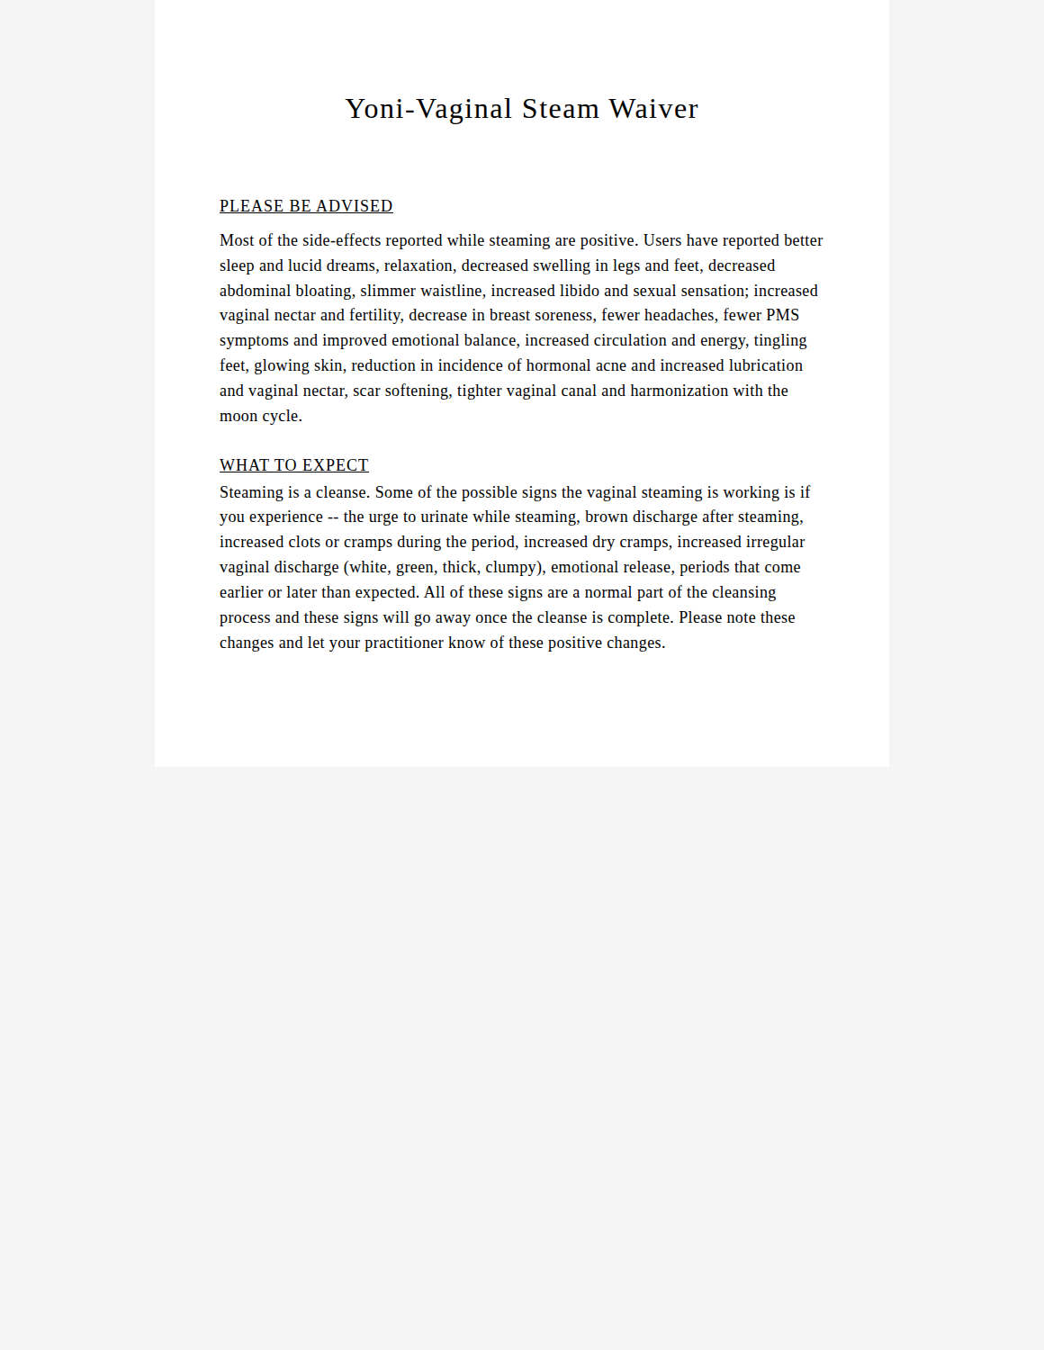Yoni-Vaginal Steam Waiver
PLEASE BE ADVISED
Most of the side-effects reported while steaming are positive. Users have reported better sleep and lucid dreams, relaxation, decreased swelling in legs and feet, decreased abdominal bloating, slimmer waistline, increased libido and sexual sensation; increased vaginal nectar and fertility, decrease in breast soreness, fewer headaches, fewer PMS symptoms and improved emotional balance, increased circulation and energy, tingling feet, glowing skin, reduction in incidence of hormonal acne and increased lubrication and vaginal nectar, scar softening, tighter vaginal canal and harmonization with the moon cycle.
WHAT TO EXPECT
Steaming is a cleanse. Some of the possible signs the vaginal steaming is working is if you experience -- the urge to urinate while steaming, brown discharge after steaming, increased clots or cramps during the period, increased dry cramps, increased irregular vaginal discharge (white, green, thick, clumpy), emotional release, periods that come earlier or later than expected. All of these signs are a normal part of the cleansing process and these signs will go away once the cleanse is complete. Please note these changes and let your practitioner know of these positive changes.